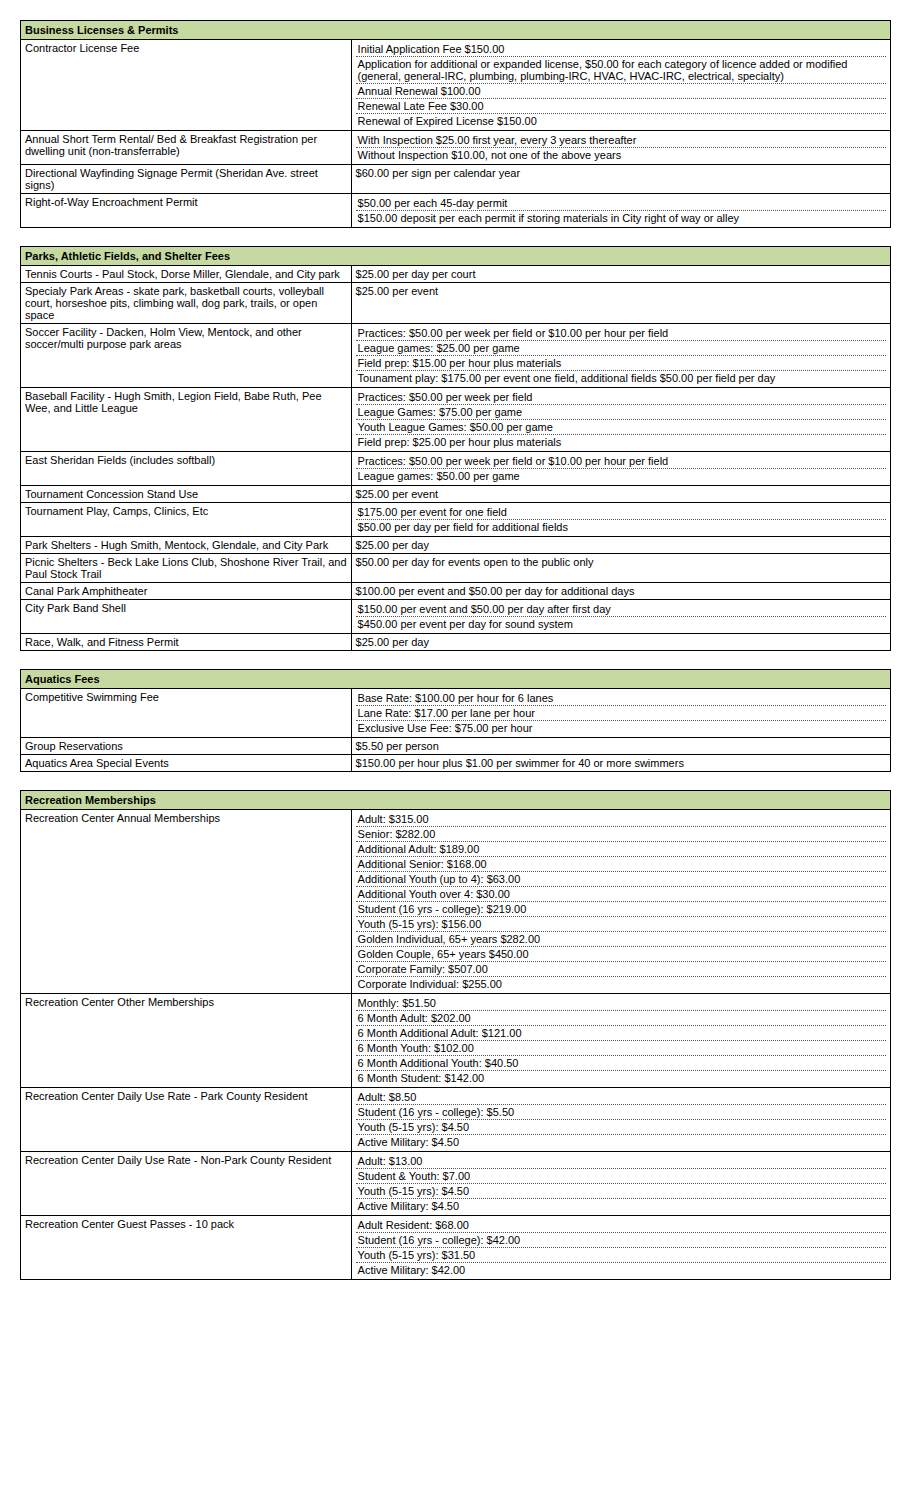Business Licenses & Permits
| Contractor License Fee | / Initial Application Fee $150.00 / / Application for additional or expanded license, $50.00 for each category of licence added or modified (general, general-IRC, plumbing, plumbing-IRC, HVAC, HVAC-IRC, electrical, specialty) / / Annual Renewal $100.00 / / Renewal Late Fee $30.00 / / Renewal of Expired License $150.00 / |
| Annual Short Term Rental/ Bed & Breakfast Registration per dwelling unit (non-transferrable) | / With Inspection $25.00 first year, every 3 years thereafter / / Without Inspection $10.00, not one of the above years / |
| Directional Wayfinding Signage Permit (Sheridan Ave. street signs) | $60.00 per sign per calendar year |
| Right-of-Way Encroachment Permit | / $50.00 per each 45-day permit / / $150.00 deposit per each permit if storing materials in City right of way or alley / |
Parks, Athletic Fields, and Shelter Fees
| Tennis Courts - Paul Stock, Dorse Miller, Glendale, and City park | $25.00 per day per court |
| Specialy Park Areas - skate park, basketball courts, volleyball court, horseshoe pits, climbing wall, dog park, trails, or open space | $25.00 per event |
| Soccer Facility - Dacken, Holm View, Mentock, and other soccer/multi purpose park areas | / Practices: $50.00 per week per field or $10.00 per hour per field / / League games: $25.00 per game / / Field prep: $15.00 per hour plus materials / / Tounament play: $175.00 per event one field, additional fields $50.00 per field per day / |
| Baseball Facility - Hugh Smith, Legion Field, Babe Ruth, Pee Wee, and Little League | / Practices: $50.00 per week per field / / League Games: $75.00 per game / / Youth League Games: $50.00 per game / / Field prep: $25.00 per hour plus materials / |
| East Sheridan Fields (includes softball) | / Practices: $50.00 per week per field or $10.00 per hour per field / / League games: $50.00 per game / |
| Tournament Concession Stand Use | $25.00 per event |
| Tournament Play, Camps, Clinics, Etc | / $175.00 per event for one field / / $50.00 per day per field for additional fields / |
| Park Shelters - Hugh Smith, Mentock, Glendale, and City Park | $25.00 per day |
| Picnic Shelters - Beck Lake Lions Club, Shoshone River Trail, and Paul Stock Trail | $50.00 per day for events open to the public only |
| Canal Park Amphitheater | $100.00 per event and $50.00 per day for additional days |
| City Park Band Shell | / $150.00 per event and $50.00 per day after first day / / $450.00 per event per day for sound system / |
| Race, Walk, and Fitness Permit | $25.00 per day |
Aquatics Fees
| Competitive Swimming Fee | / Base Rate: $100.00 per hour for 6 lanes / / Lane Rate: $17.00 per lane per hour / / Exclusive Use Fee: $75.00 per hour / |
| Group Reservations | $5.50 per person |
| Aquatics Area Special Events | $150.00 per hour plus $1.00 per swimmer for 40 or more swimmers |
Recreation Memberships
| Recreation Center Annual Memberships | / Adult: $315.00 / / Senior: $282.00 / / Additional Adult: $189.00 / / Additional Senior: $168.00 / / Additional Youth (up to 4): $63.00 / / Additional Youth over 4: $30.00 / / Student (16 yrs - college): $219.00 / / Youth (5-15 yrs): $156.00 / / Golden Individual, 65+ years $282.00 / / Golden Couple, 65+ years $450.00 / / Corporate Family: $507.00 / / Corporate Individual: $255.00 / |
| Recreation Center Other Memberships | / Monthly: $51.50 / / 6 Month Adult: $202.00 / / 6 Month Additional Adult: $121.00 / / 6 Month Youth: $102.00 / / 6 Month Additional Youth: $40.50 / / 6 Month Student: $142.00 / |
| Recreation Center Daily Use Rate - Park County Resident | / Adult: $8.50 / / Student (16 yrs - college): $5.50 / / Youth (5-15 yrs): $4.50 / / Active Military: $4.50 / |
| Recreation Center Daily Use Rate - Non-Park County Resident | / Adult: $13.00 / / Student & Youth: $7.00 / / Youth (5-15 yrs): $4.50 / / Active Military: $4.50 / |
| Recreation Center Guest Passes - 10 pack | / Adult Resident: $68.00 / / Student (16 yrs - college): $42.00 / / Youth (5-15 yrs): $31.50 / / Active Military: $42.00 / |